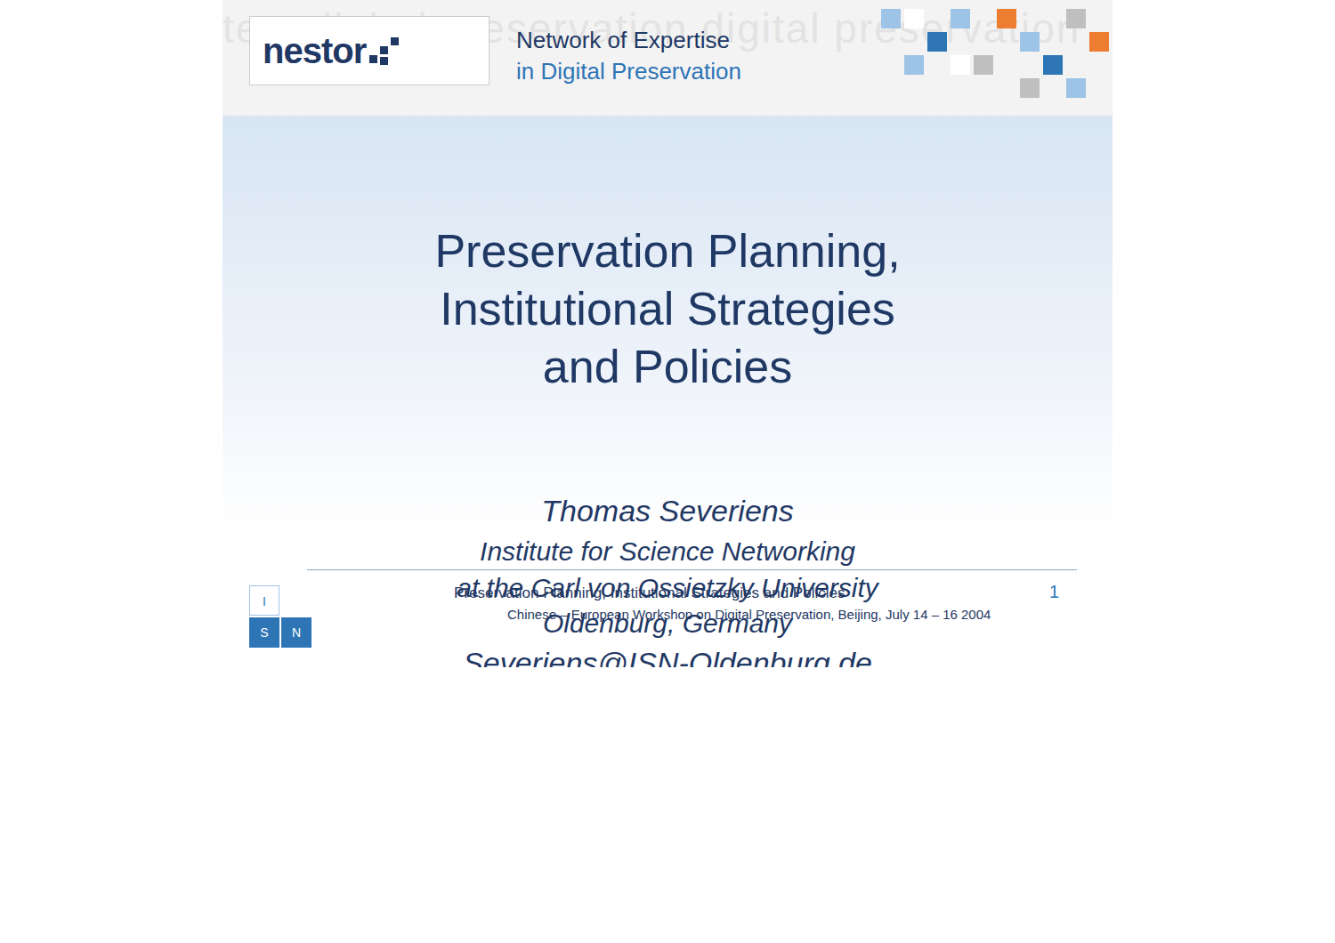tem digital preservation digital preservation
nestor
Network of Expertise
in Digital Preservation
Preservation Planning,
Institutional Strategies
and Policies
Thomas Severiens
Institute for Science Networking
at the Carl von Ossietzky University
Oldenburg, Germany
Severiens@ISN-Oldenburg.de
I
S
N
Preservation Planning, Institutional Strategies and Policies
Chinese – European Workshop on Digital Preservation, Beijing, July 14 – 16 2004
1